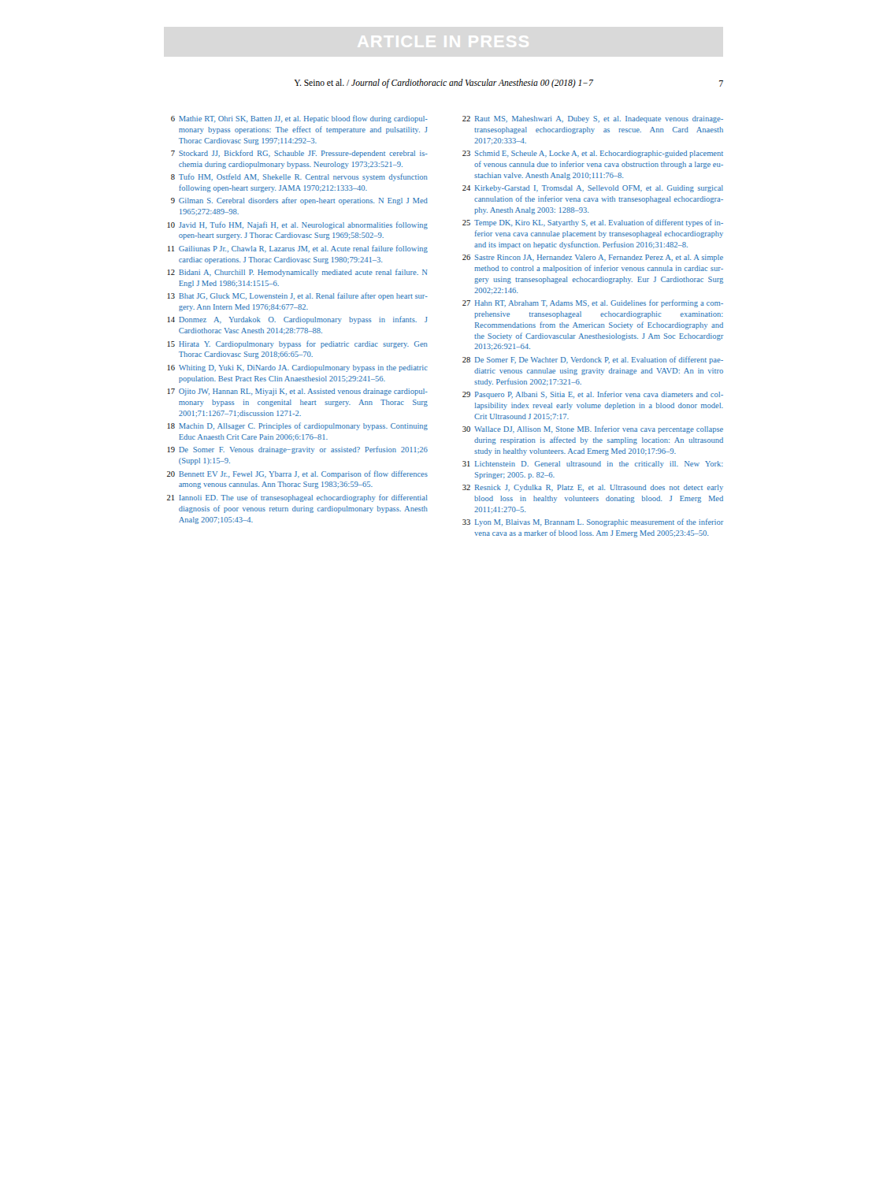ARTICLE IN PRESS
Y. Seino et al. / Journal of Cardiothoracic and Vascular Anesthesia 00 (2018) 1−7
7
6 Mathie RT, Ohri SK, Batten JJ, et al. Hepatic blood flow during cardiopulmonary bypass operations: The effect of temperature and pulsatility. J Thorac Cardiovasc Surg 1997;114:292–3.
7 Stockard JJ, Bickford RG, Schauble JF. Pressure-dependent cerebral ischemia during cardiopulmonary bypass. Neurology 1973;23:521–9.
8 Tufo HM, Ostfeld AM, Shekelle R. Central nervous system dysfunction following open-heart surgery. JAMA 1970;212:1333–40.
9 Gilman S. Cerebral disorders after open-heart operations. N Engl J Med 1965;272:489–98.
10 Javid H, Tufo HM, Najafi H, et al. Neurological abnormalities following open-heart surgery. J Thorac Cardiovasc Surg 1969;58:502–9.
11 Gailiunas P Jr., Chawla R, Lazarus JM, et al. Acute renal failure following cardiac operations. J Thorac Cardiovasc Surg 1980;79:241–3.
12 Bidani A, Churchill P. Hemodynamically mediated acute renal failure. N Engl J Med 1986;314:1515–6.
13 Bhat JG, Gluck MC, Lowenstein J, et al. Renal failure after open heart surgery. Ann Intern Med 1976;84:677–82.
14 Donmez A, Yurdakok O. Cardiopulmonary bypass in infants. J Cardiothorac Vasc Anesth 2014;28:778–88.
15 Hirata Y. Cardiopulmonary bypass for pediatric cardiac surgery. Gen Thorac Cardiovasc Surg 2018;66:65–70.
16 Whiting D, Yuki K, DiNardo JA. Cardiopulmonary bypass in the pediatric population. Best Pract Res Clin Anaesthesiol 2015;29:241–56.
17 Ojito JW, Hannan RL, Miyaji K, et al. Assisted venous drainage cardiopulmonary bypass in congenital heart surgery. Ann Thorac Surg 2001;71:1267–71;discussion 1271-2.
18 Machin D, Allsager C. Principles of cardiopulmonary bypass. Continuing Educ Anaesth Crit Care Pain 2006;6:176–81.
19 De Somer F. Venous drainage−gravity or assisted? Perfusion 2011;26 (Suppl 1):15–9.
20 Bennett EV Jr., Fewel JG, Ybarra J, et al. Comparison of flow differences among venous cannulas. Ann Thorac Surg 1983;36:59–65.
21 Iannoli ED. The use of transesophageal echocardiography for differential diagnosis of poor venous return during cardiopulmonary bypass. Anesth Analg 2007;105:43–4.
22 Raut MS, Maheshwari A, Dubey S, et al. Inadequate venous drainage-transesophageal echocardiography as rescue. Ann Card Anaesth 2017;20:333–4.
23 Schmid E, Scheule A, Locke A, et al. Echocardiographic-guided placement of venous cannula due to inferior vena cava obstruction through a large eustachian valve. Anesth Analg 2010;111:76–8.
24 Kirkeby-Garstad I, Tromsdal A, Sellevold OFM, et al. Guiding surgical cannulation of the inferior vena cava with transesophageal echocardiography. Anesth Analg 2003: 1288–93.
25 Tempe DK, Kiro KL, Satyarthy S, et al. Evaluation of different types of inferior vena cava cannulae placement by transesophageal echocardiography and its impact on hepatic dysfunction. Perfusion 2016;31:482–8.
26 Sastre Rincon JA, Hernandez Valero A, Fernandez Perez A, et al. A simple method to control a malposition of inferior venous cannula in cardiac surgery using transesophageal echocardiography. Eur J Cardiothorac Surg 2002;22:146.
27 Hahn RT, Abraham T, Adams MS, et al. Guidelines for performing a comprehensive transesophageal echocardiographic examination: Recommendations from the American Society of Echocardiography and the Society of Cardiovascular Anesthesiologists. J Am Soc Echocardiogr 2013;26:921–64.
28 De Somer F, De Wachter D, Verdonck P, et al. Evaluation of different paediatric venous cannulae using gravity drainage and VAVD: An in vitro study. Perfusion 2002;17:321–6.
29 Pasquero P, Albani S, Sitia E, et al. Inferior vena cava diameters and collapsibility index reveal early volume depletion in a blood donor model. Crit Ultrasound J 2015;7:17.
30 Wallace DJ, Allison M, Stone MB. Inferior vena cava percentage collapse during respiration is affected by the sampling location: An ultrasound study in healthy volunteers. Acad Emerg Med 2010;17:96–9.
31 Lichtenstein D. General ultrasound in the critically ill. New York: Springer; 2005. p. 82–6.
32 Resnick J, Cydulka R, Platz E, et al. Ultrasound does not detect early blood loss in healthy volunteers donating blood. J Emerg Med 2011;41:270–5.
33 Lyon M, Blaivas M, Brannam L. Sonographic measurement of the inferior vena cava as a marker of blood loss. Am J Emerg Med 2005;23:45–50.